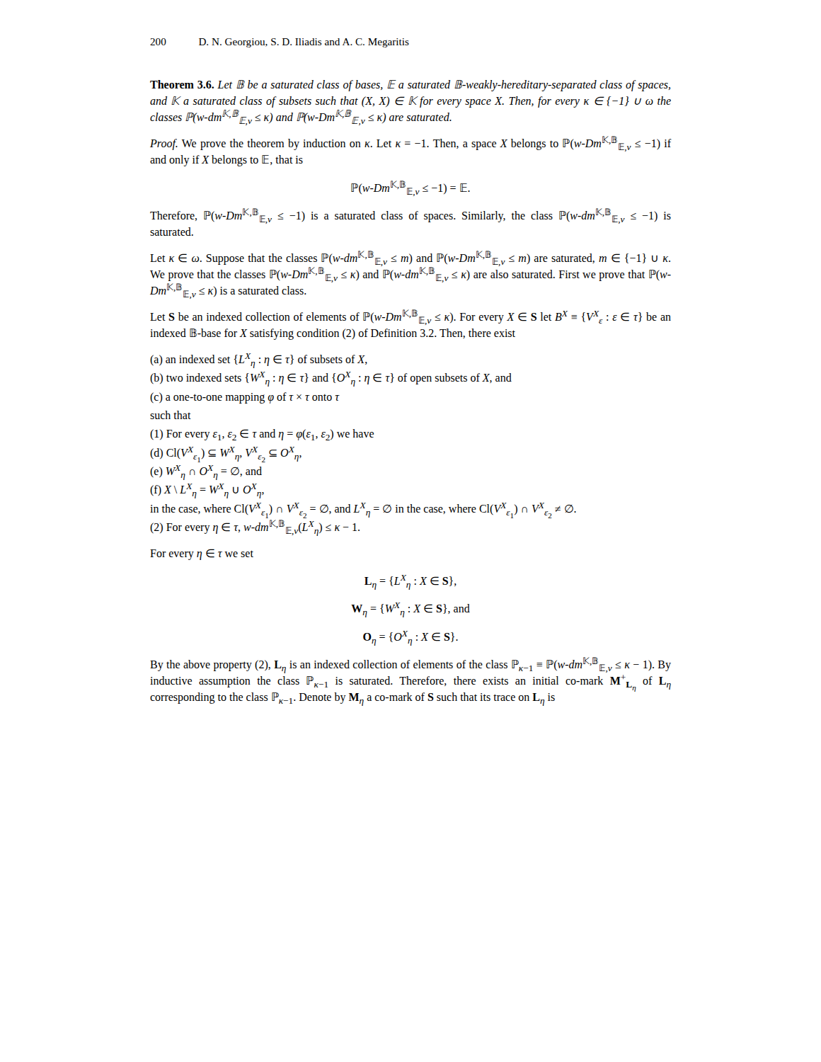200 D. N. Georgiou, S. D. Iliadis and A. C. Megaritis
Theorem 3.6. Let 𝔹 be a saturated class of bases, 𝔼 a saturated 𝔹-weakly-hereditary-separated class of spaces, and 𝕂 a saturated class of subsets such that (X, X) ∈ 𝕂 for every space X. Then, for every κ ∈ {−1} ∪ ω the classes ℙ(w-dm𝕂,𝔹𝔼,ν ≤ κ) and ℙ(w-Dm𝕂,𝔹𝔼,ν ≤ κ) are saturated.
Proof. We prove the theorem by induction on κ. Let κ = −1. Then, a space X belongs to ℙ(w-Dm𝕂,𝔹𝔼,ν ≤ −1) if and only if X belongs to 𝔼, that is
ℙ(w-Dm𝕂,𝔹𝔼,ν ≤ −1) = 𝔼.
Therefore, ℙ(w-Dm𝕂,𝔹𝔼,ν ≤ −1) is a saturated class of spaces. Similarly, the class ℙ(w-dm𝕂,𝔹𝔼,ν ≤ −1) is saturated.
Let κ ∈ ω. Suppose that the classes ℙ(w-dm𝕂,𝔹𝔼,ν ≤ m) and ℙ(w-Dm𝕂,𝔹𝔼,ν ≤ m) are saturated, m ∈ {−1} ∪ κ. We prove that the classes ℙ(w-Dm𝕂,𝔹𝔼,ν ≤ κ) and ℙ(w-dm𝕂,𝔹𝔼,ν ≤ κ) are also saturated. First we prove that ℙ(w-Dm𝕂,𝔹𝔼,ν ≤ κ) is a saturated class.
Let S be an indexed collection of elements of ℙ(w-Dm𝕂,𝔹𝔼,ν ≤ κ). For every X ∈ S let BX ≡ {VXε : ε ∈ τ} be an indexed 𝔹-base for X satisfying condition (2) of Definition 3.2. Then, there exist
(a) an indexed set {LXη : η ∈ τ} of subsets of X,
(b) two indexed sets {WXη : η ∈ τ} and {OXη : η ∈ τ} of open subsets of X, and
(c) a one-to-one mapping φ of τ × τ onto τ
such that
(1) For every ε1, ε2 ∈ τ and η = φ(ε1, ε2) we have
(d) Cl(VXε1) ⊆ WXη, VXε2 ⊆ OXη,
(e) WXη ∩ OXη = ∅, and
(f) X \ LXη = WXη ∪ OXη,
in the case, where Cl(VXε1) ∩ VXε2 = ∅, and LXη = ∅ in the case, where Cl(VXε1) ∩ VXε2 ≠ ∅.
(2) For every η ∈ τ, w-dm𝕂,𝔹𝔼,ν(LXη) ≤ κ − 1.
For every η ∈ τ we set
Lη = {LXη : X ∈ S},
Wη = {WXη : X ∈ S}, and
Oη = {OXη : X ∈ S}.
By the above property (2), Lη is an indexed collection of elements of the class ℙκ−1 ≡ ℙ(w-dm𝕂,𝔹𝔼,ν ≤ κ − 1). By inductive assumption the class ℙκ−1 is saturated. Therefore, there exists an initial co-mark M+Lη of Lη corresponding to the class ℙκ−1. Denote by Mη a co-mark of S such that its trace on Lη is